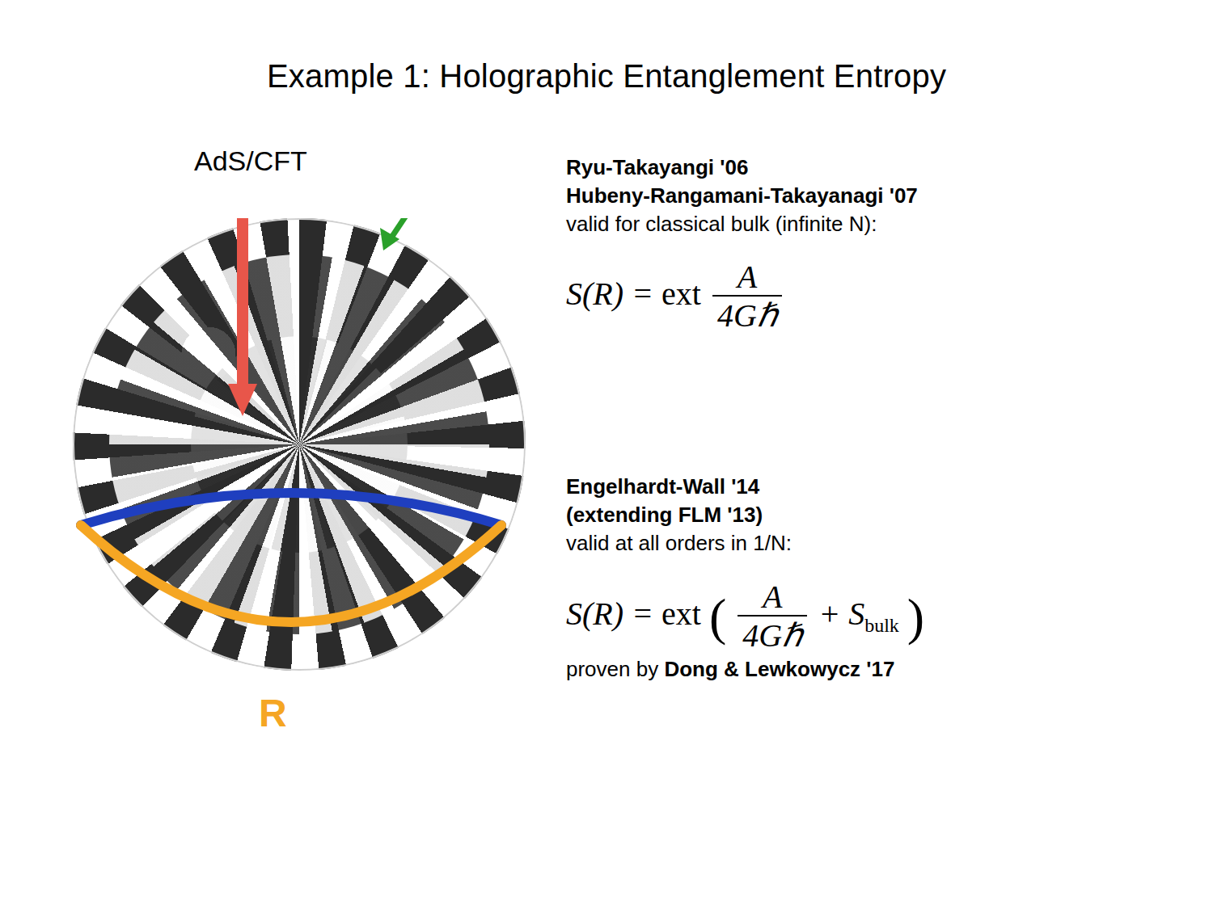Example 1: Holographic Entanglement Entropy
AdS/CFT
R
Ryu-Takayangi '06
Hubeny-Rangamani-Takayanagi '07
valid for classical bulk (infinite N):
S(R) = ext A 4Gℏ
Engelhardt-Wall '14
(extending FLM '13)
valid at all orders in 1/N:
S(R) = ext ( A 4Gℏ + Sbulk )
proven by Dong & Lewkowycz '17